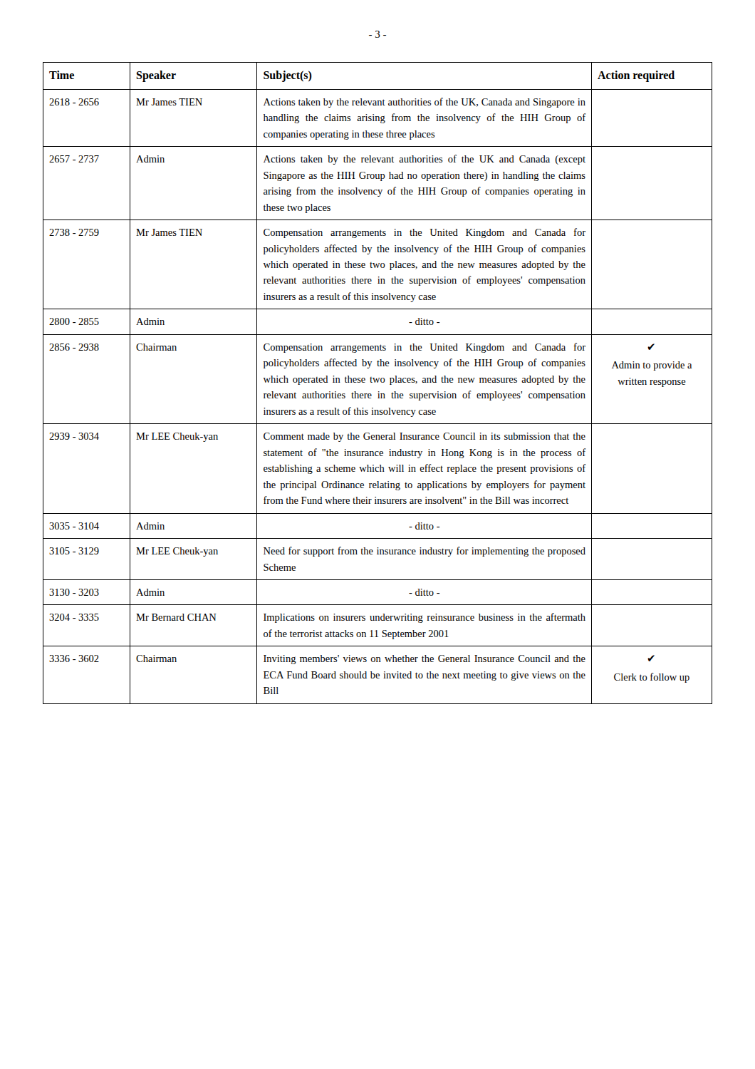- 3 -
| Time | Speaker | Subject(s) | Action required |
| --- | --- | --- | --- |
| 2618 - 2656 | Mr James TIEN | Actions taken by the relevant authorities of the UK, Canada and Singapore in handling the claims arising from the insolvency of the HIH Group of companies operating in these three places | |
| 2657 - 2737 | Admin | Actions taken by the relevant authorities of the UK and Canada (except Singapore as the HIH Group had no operation there) in handling the claims arising from the insolvency of the HIH Group of companies operating in these two places | |
| 2738 - 2759 | Mr James TIEN | Compensation arrangements in the United Kingdom and Canada for policyholders affected by the insolvency of the HIH Group of companies which operated in these two places, and the new measures adopted by the relevant authorities there in the supervision of employees' compensation insurers as a result of this insolvency case | |
| 2800 - 2855 | Admin | - ditto - | |
| 2856 - 2938 | Chairman | Compensation arrangements in the United Kingdom and Canada for policyholders affected by the insolvency of the HIH Group of companies which operated in these two places, and the new measures adopted by the relevant authorities there in the supervision of employees' compensation insurers as a result of this insolvency case | ✔ Admin to provide a written response |
| 2939 - 3034 | Mr LEE Cheuk-yan | Comment made by the General Insurance Council in its submission that the statement of "the insurance industry in Hong Kong is in the process of establishing a scheme which will in effect replace the present provisions of the principal Ordinance relating to applications by employers for payment from the Fund where their insurers are insolvent" in the Bill was incorrect | |
| 3035 - 3104 | Admin | - ditto - | |
| 3105 - 3129 | Mr LEE Cheuk-yan | Need for support from the insurance industry for implementing the proposed Scheme | |
| 3130 - 3203 | Admin | - ditto - | |
| 3204 - 3335 | Mr Bernard CHAN | Implications on insurers underwriting reinsurance business in the aftermath of the terrorist attacks on 11 September 2001 | |
| 3336 - 3602 | Chairman | Inviting members' views on whether the General Insurance Council and the ECA Fund Board should be invited to the next meeting to give views on the Bill | ✔ Clerk to follow up |